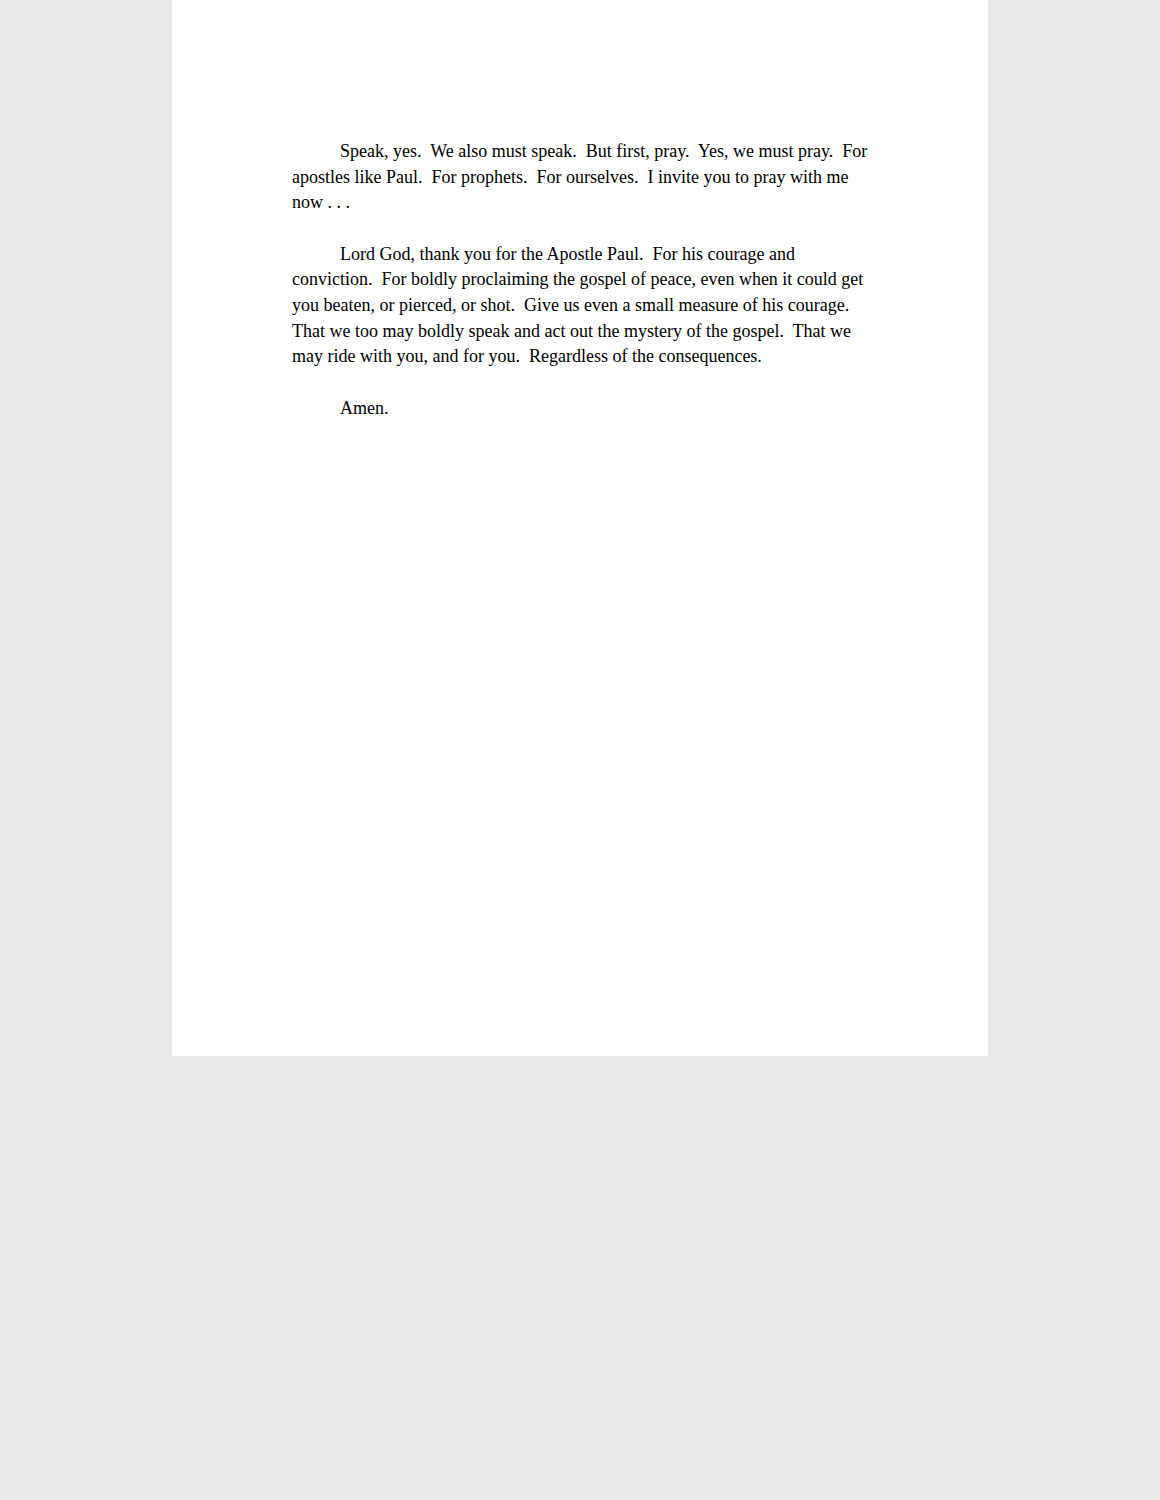Speak, yes. We also must speak. But first, pray. Yes, we must pray. For apostles like Paul. For prophets. For ourselves. I invite you to pray with me now . . .
Lord God, thank you for the Apostle Paul. For his courage and conviction. For boldly proclaiming the gospel of peace, even when it could get you beaten, or pierced, or shot. Give us even a small measure of his courage. That we too may boldly speak and act out the mystery of the gospel. That we may ride with you, and for you. Regardless of the consequences.
Amen.